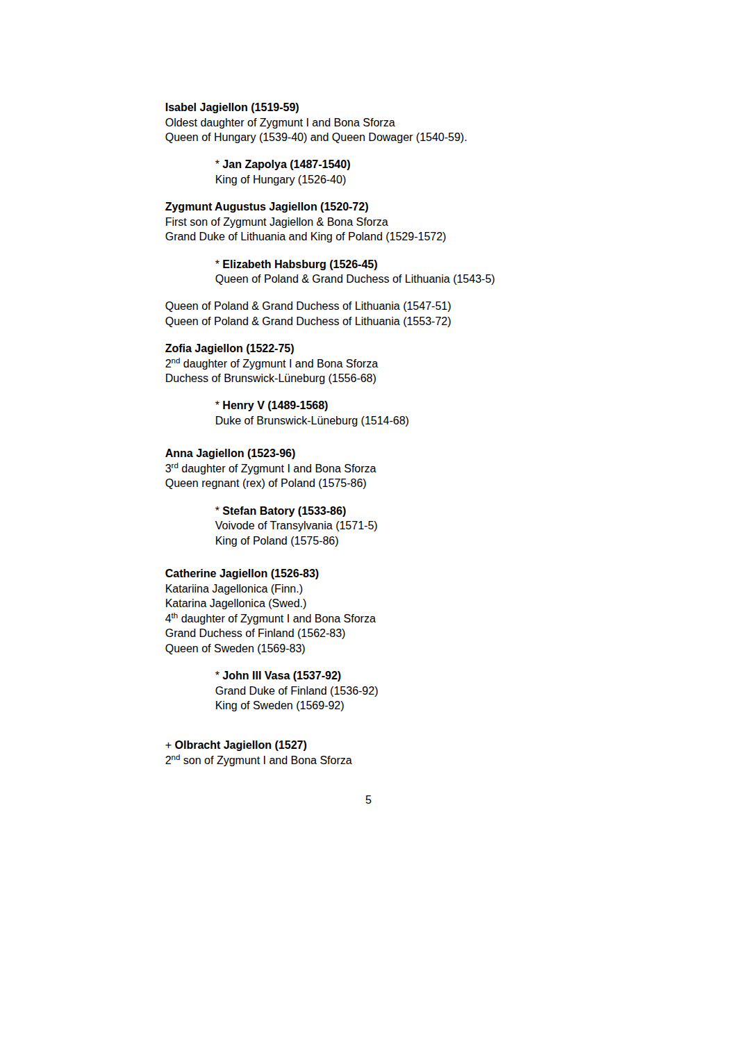Isabel Jagiellon (1519-59)
Oldest daughter of Zygmunt I and Bona Sforza
Queen of Hungary (1539-40) and Queen Dowager (1540-59).
* Jan Zapolya (1487-1540)
King of Hungary (1526-40)
Zygmunt Augustus Jagiellon (1520-72)
First son of Zygmunt Jagiellon & Bona Sforza
Grand Duke of Lithuania and King of Poland (1529-1572)
* Elizabeth Habsburg (1526-45)
Queen of Poland & Grand Duchess of Lithuania (1543-5)
Queen of Poland & Grand Duchess of Lithuania (1547-51)
Queen of Poland & Grand Duchess of Lithuania (1553-72)
Zofia Jagiellon (1522-75)
2nd daughter of Zygmunt I and Bona Sforza
Duchess of Brunswick-Lüneburg (1556-68)
* Henry V (1489-1568)
Duke of Brunswick-Lüneburg (1514-68)
Anna Jagiellon (1523-96)
3rd daughter of Zygmunt I and Bona Sforza
Queen regnant (rex) of Poland (1575-86)
* Stefan Batory (1533-86)
Voivode of Transylvania (1571-5)
King of Poland (1575-86)
Catherine Jagiellon (1526-83)
Katariina Jagellonica (Finn.)
Katarina Jagellonica (Swed.)
4th daughter of Zygmunt I and Bona Sforza
Grand Duchess of Finland (1562-83)
Queen of Sweden (1569-83)
* John III Vasa (1537-92)
Grand Duke of Finland (1536-92)
King of Sweden (1569-92)
+ Olbracht Jagiellon (1527)
2nd son of Zygmunt I and Bona Sforza
5